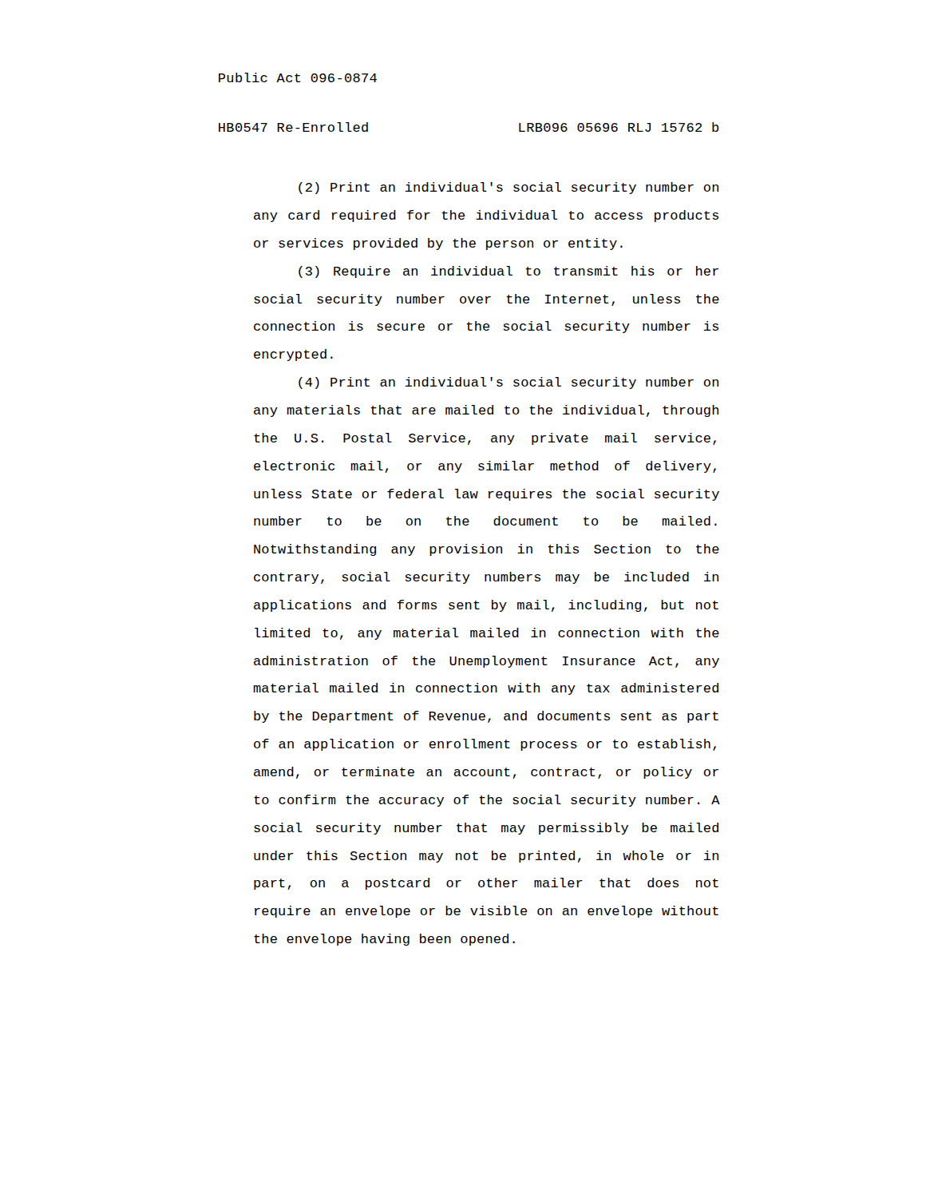Public Act 096-0874
HB0547 Re-Enrolled LRB096 05696 RLJ 15762 b
(2) Print an individual's social security number on any card required for the individual to access products or services provided by the person or entity.
(3) Require an individual to transmit his or her social security number over the Internet, unless the connection is secure or the social security number is encrypted.
(4) Print an individual's social security number on any materials that are mailed to the individual, through the U.S. Postal Service, any private mail service, electronic mail, or any similar method of delivery, unless State or federal law requires the social security number to be on the document to be mailed. Notwithstanding any provision in this Section to the contrary, social security numbers may be included in applications and forms sent by mail, including, but not limited to, any material mailed in connection with the administration of the Unemployment Insurance Act, any material mailed in connection with any tax administered by the Department of Revenue, and documents sent as part of an application or enrollment process or to establish, amend, or terminate an account, contract, or policy or to confirm the accuracy of the social security number. A social security number that may permissibly be mailed under this Section may not be printed, in whole or in part, on a postcard or other mailer that does not require an envelope or be visible on an envelope without the envelope having been opened.